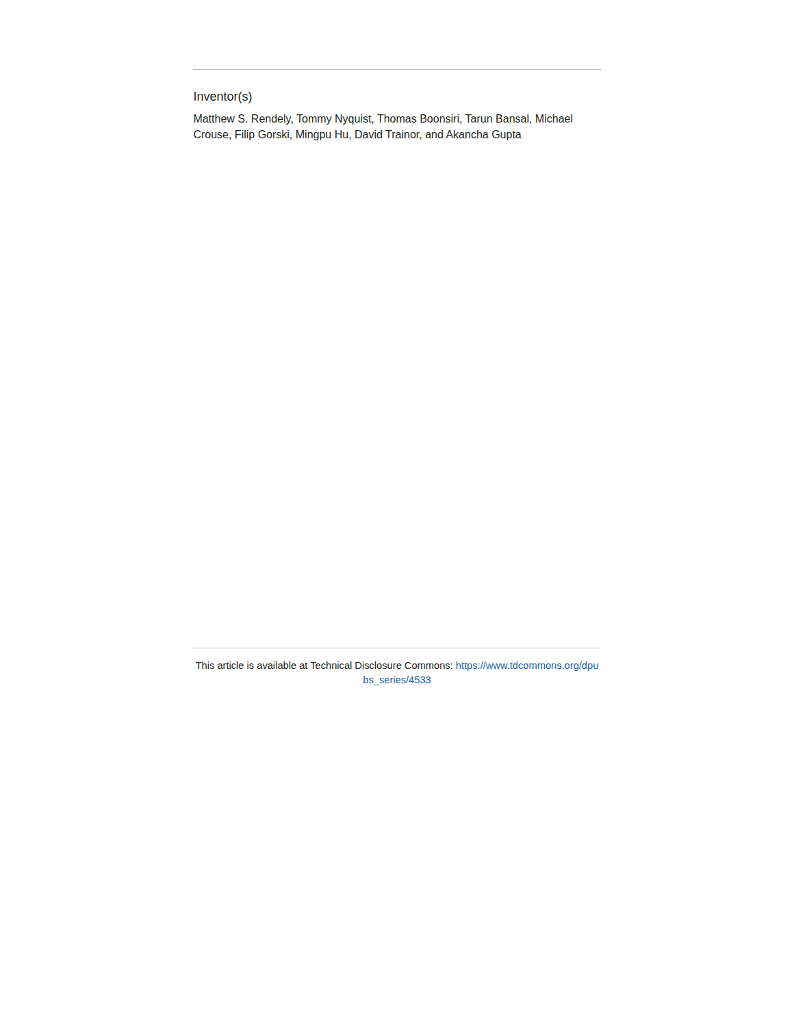Inventor(s)
Matthew S. Rendely, Tommy Nyquist, Thomas Boonsiri, Tarun Bansal, Michael Crouse, Filip Gorski, Mingpu Hu, David Trainor, and Akancha Gupta
This article is available at Technical Disclosure Commons: https://www.tdcommons.org/dpubs_series/4533